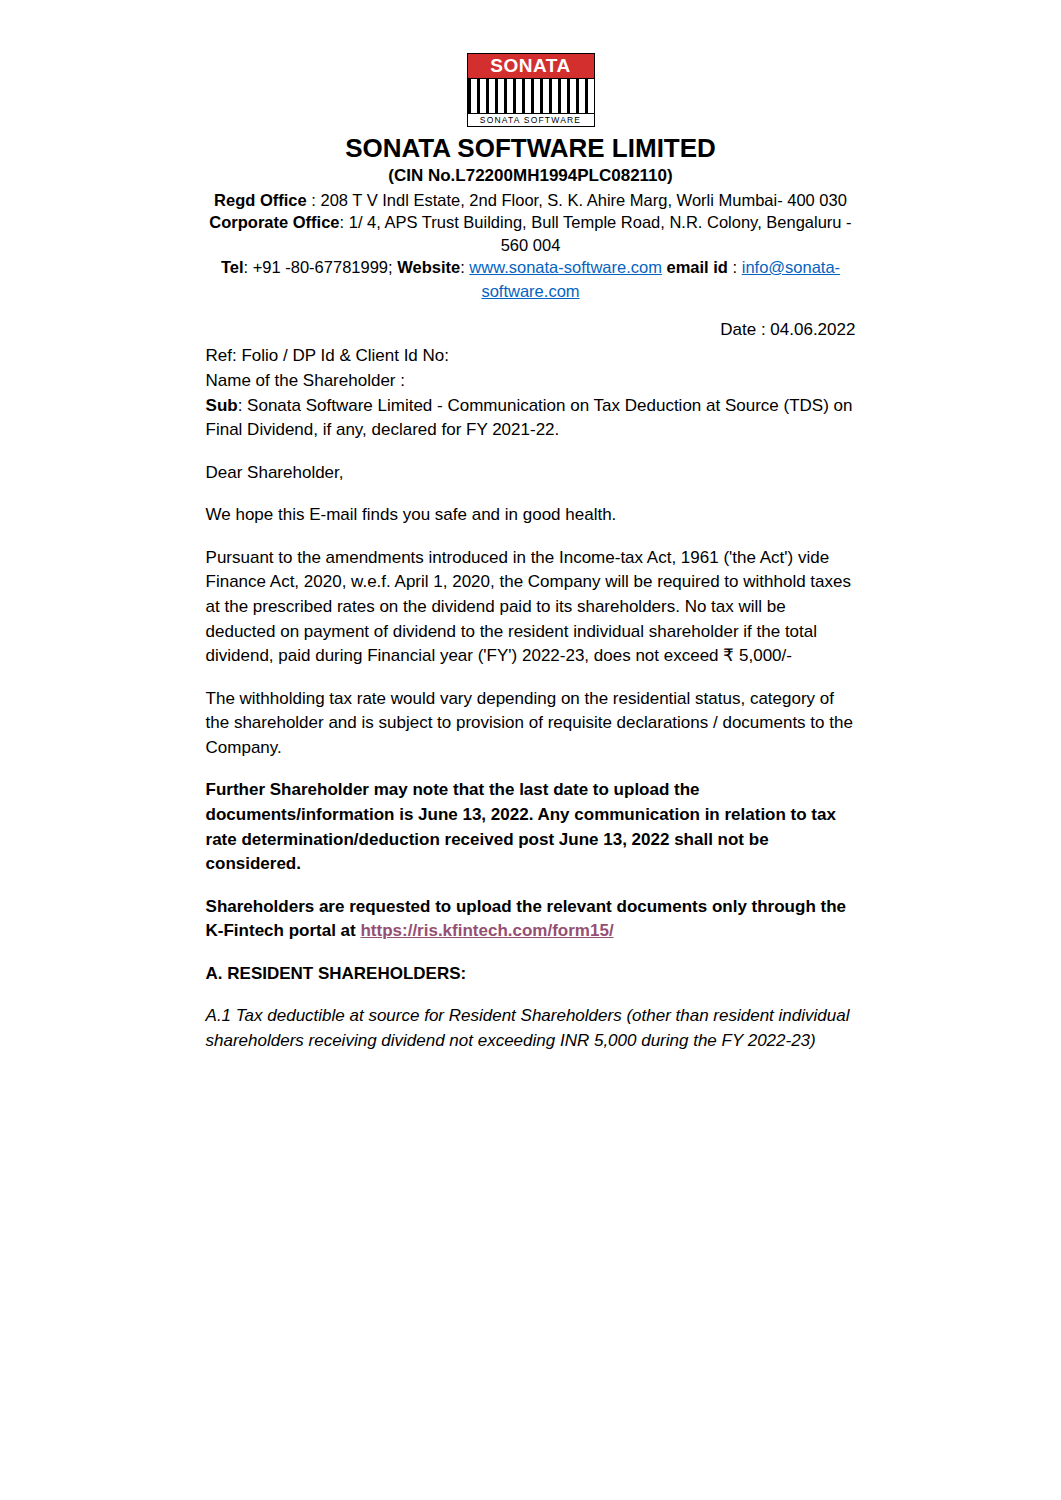SONATA
SONATA SOFTWARE
SONATA SOFTWARE LIMITED
(CIN No.L72200MH1994PLC082110)
Regd Office : 208 T V Indl Estate, 2nd Floor, S. K. Ahire Marg, Worli Mumbai- 400 030
Corporate Office: 1/ 4, APS Trust Building, Bull Temple Road, N.R. Colony, Bengaluru - 560 004
Tel: +91 -80-67781999; Website: www.sonata-software.com email id : info@sonata-software.com
Date : 04.06.2022
Ref: Folio / DP Id & Client Id No:
Name of the Shareholder :
Sub: Sonata Software Limited - Communication on Tax Deduction at Source (TDS) on Final Dividend, if any, declared for FY 2021-22.
Dear Shareholder,
We hope this E-mail finds you safe and in good health.
Pursuant to the amendments introduced in the Income-tax Act, 1961 ('the Act') vide Finance Act, 2020, w.e.f. April 1, 2020, the Company will be required to withhold taxes at the prescribed rates on the dividend paid to its shareholders. No tax will be deducted on payment of dividend to the resident individual shareholder if the total dividend, paid during Financial year ('FY') 2022-23, does not exceed ₹ 5,000/-
The withholding tax rate would vary depending on the residential status, category of the shareholder and is subject to provision of requisite declarations / documents to the Company.
Further Shareholder may note that the last date to upload the documents/information is June 13, 2022. Any communication in relation to tax rate determination/deduction received post June 13, 2022 shall not be considered.
Shareholders are requested to upload the relevant documents only through the K-Fintech portal at https://ris.kfintech.com/form15/
A. RESIDENT SHAREHOLDERS:
A.1 Tax deductible at source for Resident Shareholders (other than resident individual shareholders receiving dividend not exceeding INR 5,000 during the FY 2022-23)